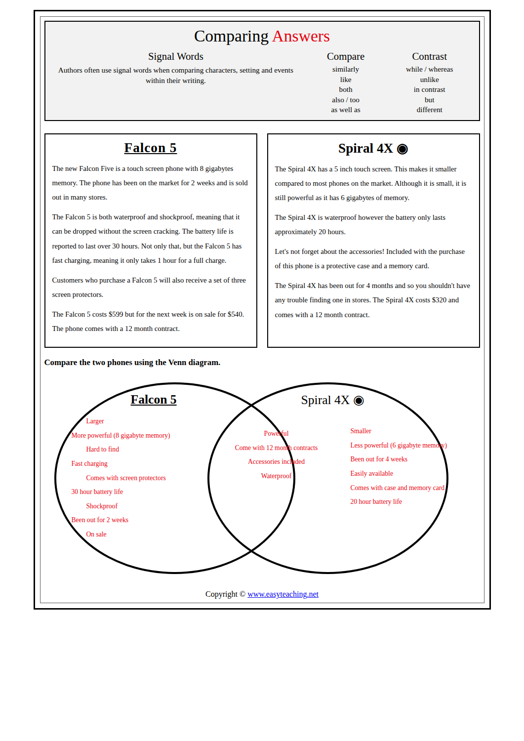Comparing Answers
Signal Words
Authors often use signal words when comparing characters, setting and events within their writing.
Compare
similarly
like
both
also / too
as well as
Contrast
while / whereas
unlike
in contrast
but
different
Falcon 5
The new Falcon Five is a touch screen phone with 8 gigabytes memory. The phone has been on the market for 2 weeks and is sold out in many stores.
The Falcon 5 is both waterproof and shockproof, meaning that it can be dropped without the screen cracking. The battery life is reported to last over 30 hours. Not only that, but the Falcon 5 has fast charging, meaning it only takes 1 hour for a full charge.
Customers who purchase a Falcon 5 will also receive a set of three screen protectors.
The Falcon 5 costs $599 but for the next week is on sale for $540. The phone comes with a 12 month contract.
Spiral 4X ◉
The Spiral 4X has a 5 inch touch screen. This makes it smaller compared to most phones on the market. Although it is small, it is still powerful as it has 6 gigabytes of memory.
The Spiral 4X is waterproof however the battery only lasts approximately 20 hours.
Let's not forget about the accessories! Included with the purchase of this phone is a protective case and a memory card.
The Spiral 4X has been out for 4 months and so you shouldn't have any trouble finding one in stores. The Spiral 4X costs $320 and comes with a 12 month contract.
Compare the two phones using the Venn diagram.
Falcon 5
Spiral 4X ◉
Larger
More powerful (8 gigabyte memory)
Hard to find
Fast charging
Comes with screen protectors
30 hour battery life
Shockproof
Been out for 2 weeks
On sale
Powerful
Come with 12 month contracts
Accessories included
Waterproof
Smaller
Less powerful (6 gigabyte memory)
Been out for 4 weeks
Easily available
Comes with case and memory card
20 hour battery life
Copyright © www.easyteaching.net